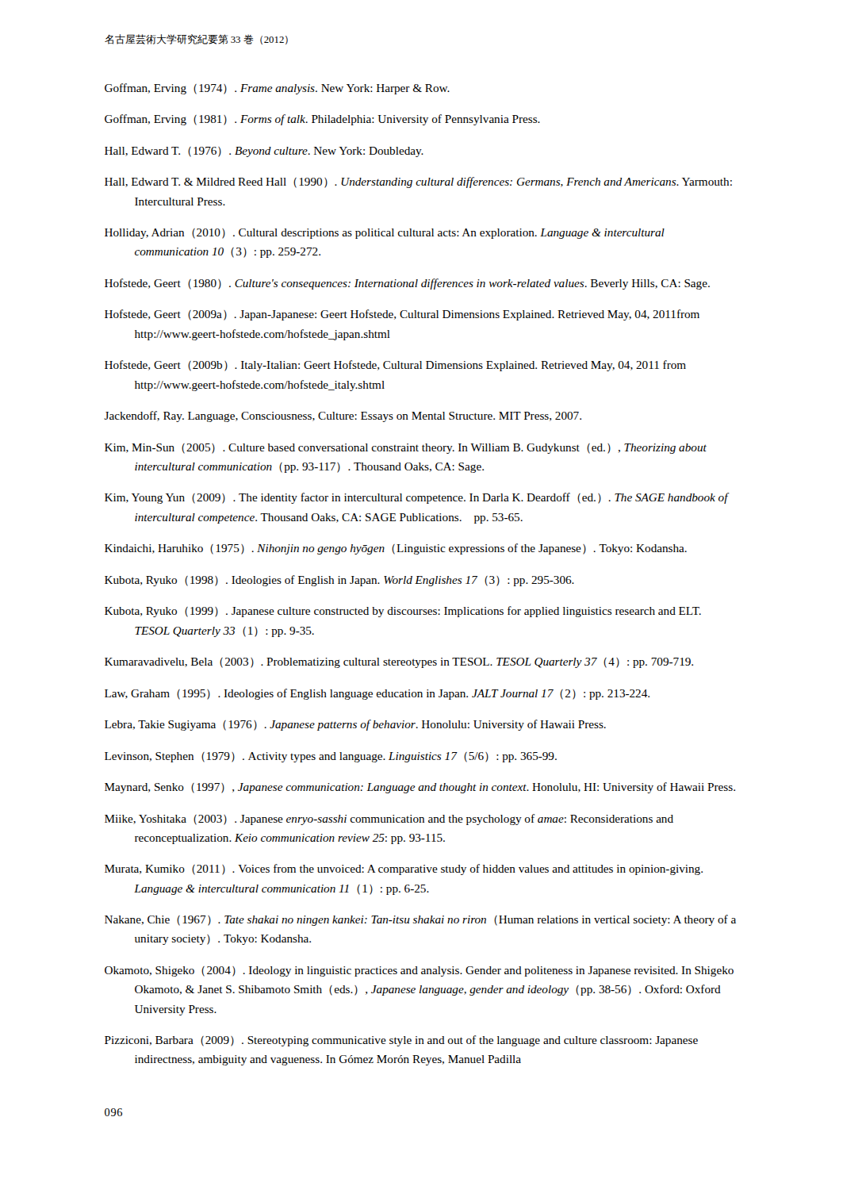名古屋芸術大学研究紀要第 33 巻（2012）
Goffman, Erving（1974）. Frame analysis. New York: Harper & Row.
Goffman, Erving（1981）. Forms of talk. Philadelphia: University of Pennsylvania Press.
Hall, Edward T.（1976）. Beyond culture. New York: Doubleday.
Hall, Edward T. & Mildred Reed Hall（1990）. Understanding cultural differences: Germans, French and Americans. Yarmouth: Intercultural Press.
Holliday, Adrian（2010）. Cultural descriptions as political cultural acts: An exploration. Language & intercultural communication 10（3）: pp. 259-272.
Hofstede, Geert（1980）. Culture's consequences: International differences in work-related values. Beverly Hills, CA: Sage.
Hofstede, Geert（2009a）. Japan-Japanese: Geert Hofstede, Cultural Dimensions Explained. Retrieved May, 04, 2011from http://www.geert-hofstede.com/hofstede_japan.shtml
Hofstede, Geert（2009b）. Italy-Italian: Geert Hofstede, Cultural Dimensions Explained. Retrieved May, 04, 2011 from http://www.geert-hofstede.com/hofstede_italy.shtml
Jackendoff, Ray. Language, Consciousness, Culture: Essays on Mental Structure. MIT Press, 2007.
Kim, Min-Sun（2005）. Culture based conversational constraint theory. In William B. Gudykunst（ed.）, Theorizing about intercultural communication（pp. 93-117）. Thousand Oaks, CA: Sage.
Kim, Young Yun（2009）. The identity factor in intercultural competence. In Darla K. Deardoff（ed.）. The SAGE handbook of intercultural competence. Thousand Oaks, CA: SAGE Publications.　pp. 53-65.
Kindaichi, Haruhiko（1975）. Nihonjin no gengo hyōgen（Linguistic expressions of the Japanese）. Tokyo: Kodansha.
Kubota, Ryuko（1998）. Ideologies of English in Japan. World Englishes 17（3）: pp. 295-306.
Kubota, Ryuko（1999）. Japanese culture constructed by discourses: Implications for applied linguistics research and ELT. TESOL Quarterly 33（1）: pp. 9-35.
Kumaravadivelu, Bela（2003）. Problematizing cultural stereotypes in TESOL. TESOL Quarterly 37（4）: pp. 709-719.
Law, Graham（1995）. Ideologies of English language education in Japan. JALT Journal 17（2）: pp. 213-224.
Lebra, Takie Sugiyama（1976）. Japanese patterns of behavior. Honolulu: University of Hawaii Press.
Levinson, Stephen（1979）. Activity types and language. Linguistics 17（5/6）: pp. 365-99.
Maynard, Senko（1997）, Japanese communication: Language and thought in context. Honolulu, HI: University of Hawaii Press.
Miike, Yoshitaka（2003）. Japanese enryo-sasshi communication and the psychology of amae: Reconsiderations and reconceptualization. Keio communication review 25: pp. 93-115.
Murata, Kumiko（2011）. Voices from the unvoiced: A comparative study of hidden values and attitudes in opinion-giving. Language & intercultural communication 11（1）: pp. 6-25.
Nakane, Chie（1967）. Tate shakai no ningen kankei: Tan-itsu shakai no riron（Human relations in vertical society: A theory of a unitary society）. Tokyo: Kodansha.
Okamoto, Shigeko（2004）. Ideology in linguistic practices and analysis. Gender and politeness in Japanese revisited. In Shigeko Okamoto, & Janet S. Shibamoto Smith（eds.）, Japanese language, gender and ideology（pp. 38-56）. Oxford: Oxford University Press.
Pizziconi, Barbara（2009）. Stereotyping communicative style in and out of the language and culture classroom: Japanese indirectness, ambiguity and vagueness. In Gómez Morón Reyes, Manuel Padilla
096